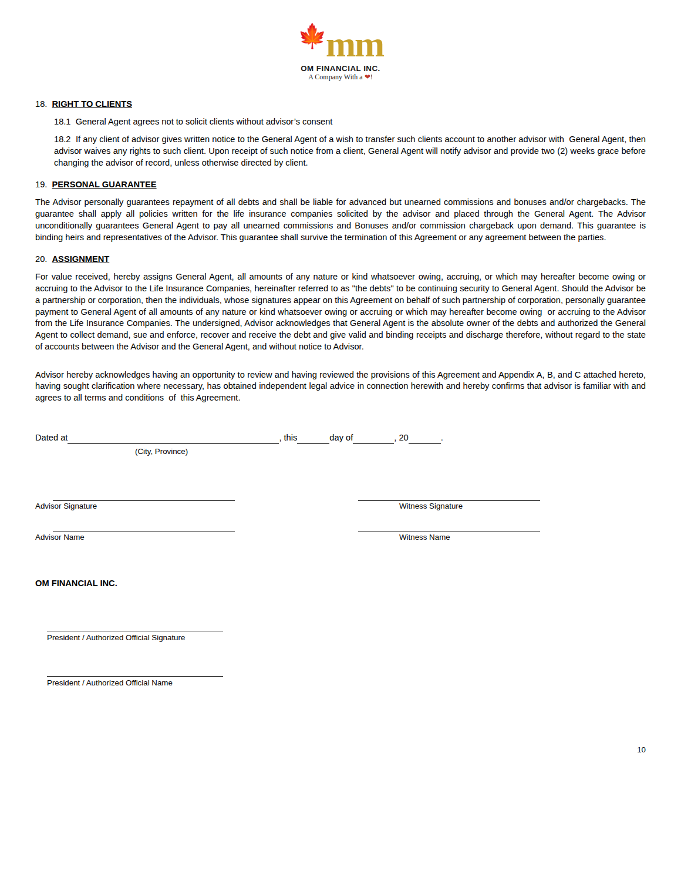🍁mm
OM FINANCIAL INC.
A Company With a ❤!
18. RIGHT TO CLIENTS
18.1 General Agent agrees not to solicit clients without advisor’s consent
18.2 If any client of advisor gives written notice to the General Agent of a wish to transfer such clients account to another advisor with General Agent, then advisor waives any rights to such client. Upon receipt of such notice from a client, General Agent will notify advisor and provide two (2) weeks grace before changing the advisor of record, unless otherwise directed by client.
19. PERSONAL GUARANTEE
The Advisor personally guarantees repayment of all debts and shall be liable for advanced but unearned commissions and bonuses and/or chargebacks. The guarantee shall apply all policies written for the life insurance companies solicited by the advisor and placed through the General Agent. The Advisor unconditionally guarantees General Agent to pay all unearned commissions and Bonuses and/or commission chargeback upon demand. This guarantee is binding heirs and representatives of the Advisor. This guarantee shall survive the termination of this Agreement or any agreement between the parties.
20. ASSIGNMENT
For value received, hereby assigns General Agent, all amounts of any nature or kind whatsoever owing, accruing, or which may hereafter become owing or accruing to the Advisor to the Life Insurance Companies, hereinafter referred to as "the debts" to be continuing security to General Agent. Should the Advisor be a partnership or corporation, then the individuals, whose signatures appear on this Agreement on behalf of such partnership of corporation, personally guarantee payment to General Agent of all amounts of any nature or kind whatsoever owing or accruing or which may hereafter become owing or accruing to the Advisor from the Life Insurance Companies. The undersigned, Advisor acknowledges that General Agent is the absolute owner of the debts and authorized the General Agent to collect demand, sue and enforce, recover and receive the debt and give valid and binding receipts and discharge therefore, without regard to the state of accounts between the Advisor and the General Agent, and without notice to Advisor.
Advisor hereby acknowledges having an opportunity to review and having reviewed the provisions of this Agreement and Appendix A, B, and C attached hereto, having sought clarification where necessary, has obtained independent legal advice in connection herewith and hereby confirms that advisor is familiar with and agrees to all terms and conditions of this Agreement.
Dated at , this day of , 20 .
(City, Province)
| Advisor Signature | Witness Signature |
| Advisor Name | Witness Name |
OM FINANCIAL INC.
President / Authorized Official Signature
President / Authorized Official Name
10